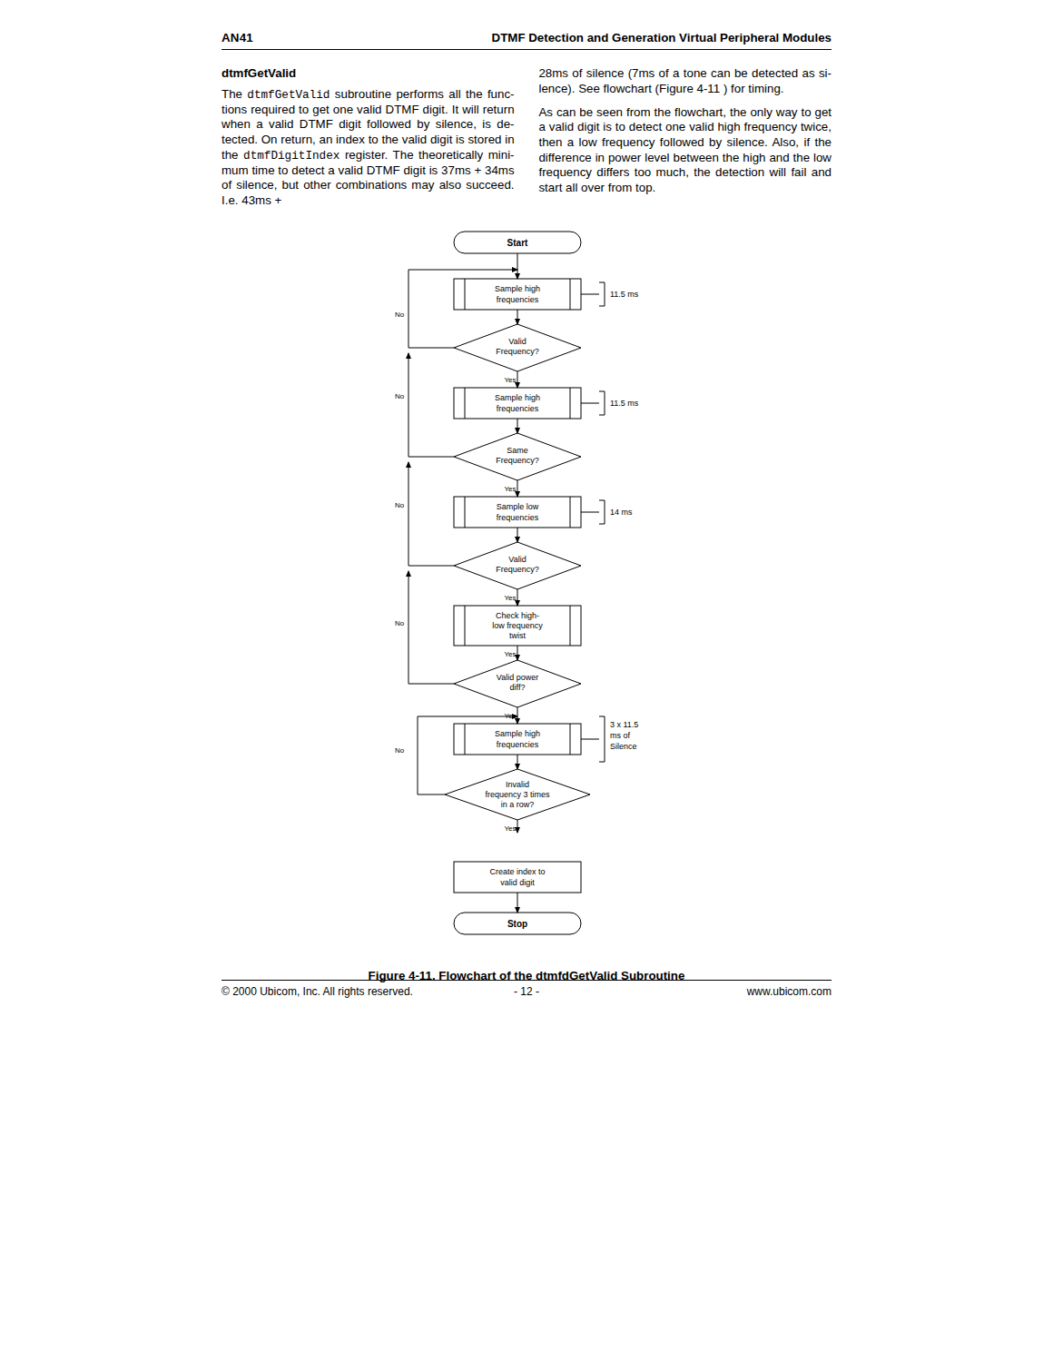AN41
DTMF Detection and Generation Virtual Peripheral Modules
dtmfGetValid
The dtmfGetValid subroutine performs all the functions required to get one valid DTMF digit. It will return when a valid DTMF digit followed by silence, is detected. On return, an index to the valid digit is stored in the dtmfDigitIndex register. The theoretically minimum time to detect a valid DTMF digit is 37ms + 34ms of silence, but other combinations may also succeed. I.e. 43ms +
28ms of silence (7ms of a tone can be detected as silence). See flowchart (Figure 4-11 ) for timing.
As can be seen from the flowchart, the only way to get a valid digit is to detect one valid high frequency twice, then a low frequency followed by silence. Also, if the difference in power level between the high and the low frequency differs too much, the detection will fail and start all over from top.
Start Sample high frequencies 11.5 ms Valid Frequency? Yes No Sample high frequencies 11.5 ms No Same Frequency? Yes Sample low frequencies 14 ms No Valid Frequency? Yes Check high- low frequency twist No Yes Valid power diff? Yes Sample high frequencies 3 x 11.5 ms of Silence No Invalid frequency 3 times in a row? Yes
Create index to valid digit Stop
Figure 4-11. Flowchart of the dtmfdGetValid Subroutine
© 2000 Ubicom, Inc. All rights reserved.
- 12 -
www.ubicom.com